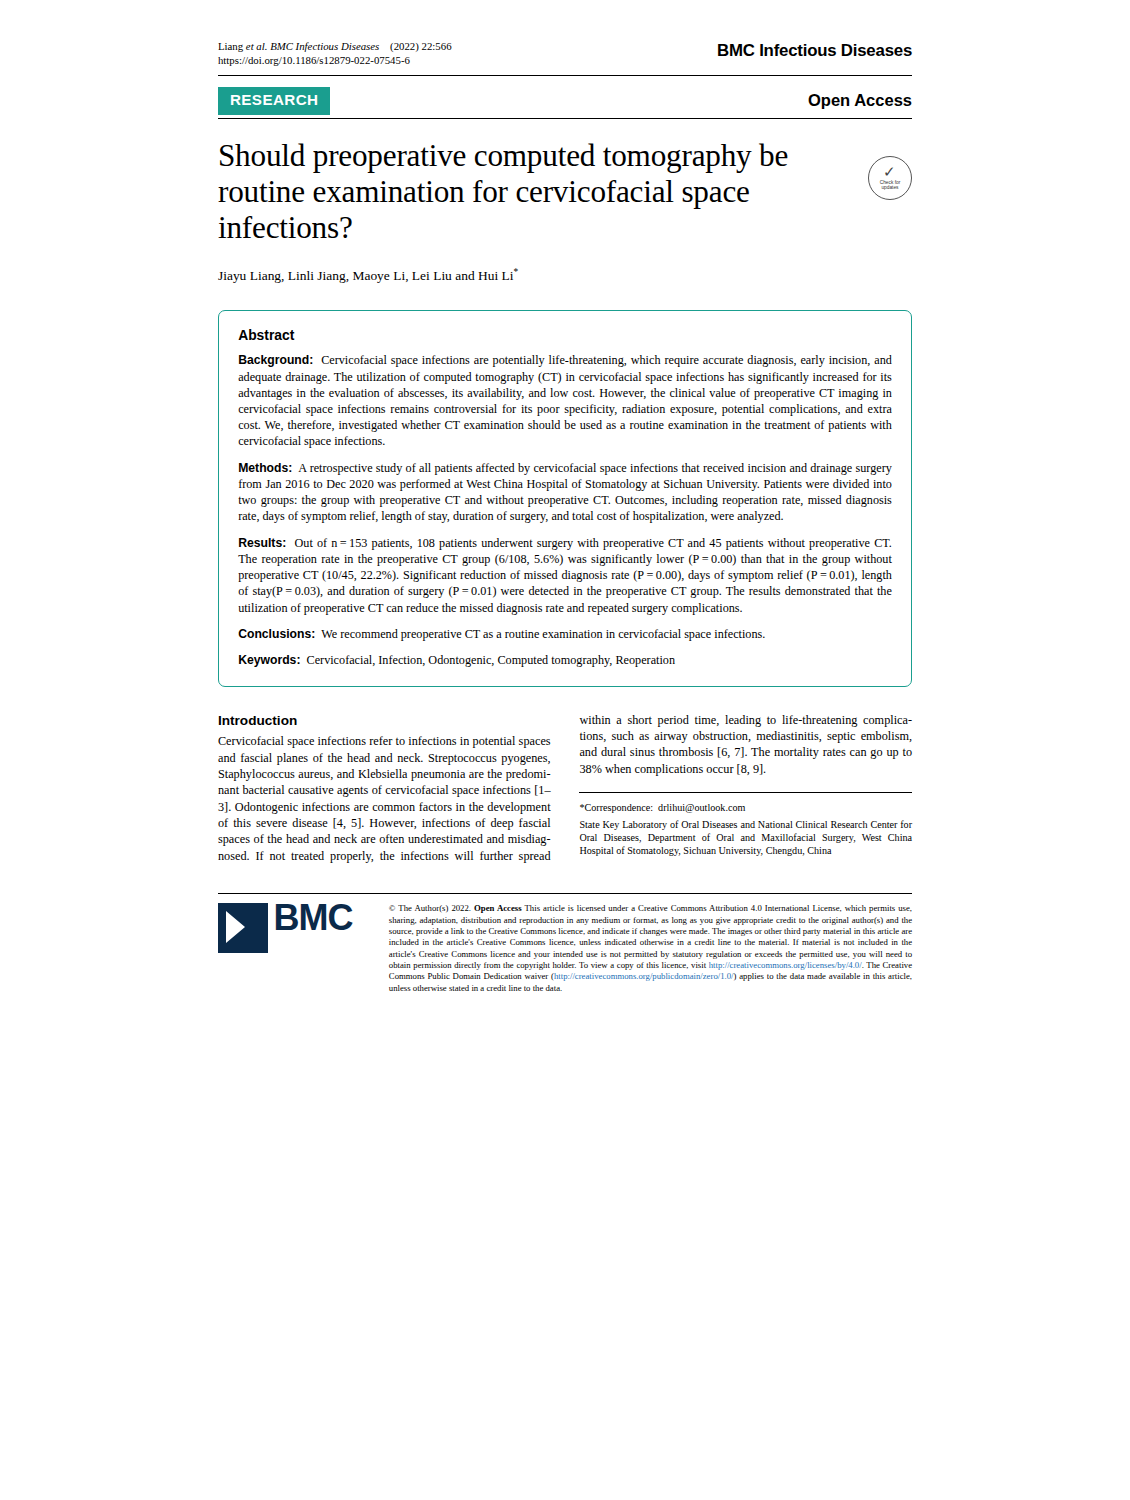Liang et al. BMC Infectious Diseases (2022) 22:566
https://doi.org/10.1186/s12879-022-07545-6
BMC Infectious Diseases
RESEARCH Open Access
✓
Check for
updates
Should preoperative computed tomography be routine examination for cervicofacial space infections?
Jiayu Liang, Linli Jiang, Maoye Li, Lei Liu and Hui Li*
Abstract
Background: Cervicofacial space infections are potentially life-threatening, which require accurate diagnosis, early incision, and adequate drainage. The utilization of computed tomography (CT) in cervicofacial space infections has significantly increased for its advantages in the evaluation of abscesses, its availability, and low cost. However, the clinical value of preoperative CT imaging in cervicofacial space infections remains controversial for its poor specificity, radiation exposure, potential complications, and extra cost. We, therefore, investigated whether CT examination should be used as a routine examination in the treatment of patients with cervicofacial space infections.
Methods: A retrospective study of all patients affected by cervicofacial space infections that received incision and drainage surgery from Jan 2016 to Dec 2020 was performed at West China Hospital of Stomatology at Sichuan University. Patients were divided into two groups: the group with preoperative CT and without preoperative CT. Outcomes, including reoperation rate, missed diagnosis rate, days of symptom relief, length of stay, duration of surgery, and total cost of hospitalization, were analyzed.
Results: Out of n = 153 patients, 108 patients underwent surgery with preoperative CT and 45 patients without preoperative CT. The reoperation rate in the preoperative CT group (6/108, 5.6%) was significantly lower (P = 0.00) than that in the group without preoperative CT (10/45, 22.2%). Significant reduction of missed diagnosis rate (P = 0.00), days of symptom relief (P = 0.01), length of stay(P = 0.03), and duration of surgery (P = 0.01) were detected in the preoperative CT group. The results demonstrated that the utilization of preoperative CT can reduce the missed diagnosis rate and repeated surgery complications.
Conclusions: We recommend preoperative CT as a routine examination in cervicofacial space infections.
Keywords: Cervicofacial, Infection, Odontogenic, Computed tomography, Reoperation
Introduction
Cervicofacial space infections refer to infections in potential spaces and fascial planes of the head and neck. Streptococcus pyogenes, Staphylococcus aureus, and Klebsiella pneumonia are the predominant bacterial causative agents of cervicofacial space infections [1–3]. Odontogenic infections are common factors in the development of this severe disease [4, 5]. However, infections of deep fascial spaces of the head and neck are often underestimated and misdiagnosed. If not treated properly, the infections will further spread within a short period time, leading to life-threatening complications, such as airway obstruction, mediastinitis, septic embolism, and dural sinus thrombosis [6, 7]. The mortality rates can go up to 38% when complications occur [8, 9].
*Correspondence: drlihui@outlook.com
State Key Laboratory of Oral Diseases and National Clinical Research Center for Oral Diseases, Department of Oral and Maxillofacial Surgery, West China Hospital of Stomatology, Sichuan University, Chengdu, China
BMC
© The Author(s) 2022. Open Access This article is licensed under a Creative Commons Attribution 4.0 International License, which permits use, sharing, adaptation, distribution and reproduction in any medium or format, as long as you give appropriate credit to the original author(s) and the source, provide a link to the Creative Commons licence, and indicate if changes were made. The images or other third party material in this article are included in the article's Creative Commons licence, unless indicated otherwise in a credit line to the material. If material is not included in the article's Creative Commons licence and your intended use is not permitted by statutory regulation or exceeds the permitted use, you will need to obtain permission directly from the copyright holder. To view a copy of this licence, visit http://creativecommons.org/licenses/by/4.0/. The Creative Commons Public Domain Dedication waiver (http://creativecommons.org/publicdomain/zero/1.0/) applies to the data made available in this article, unless otherwise stated in a credit line to the data.